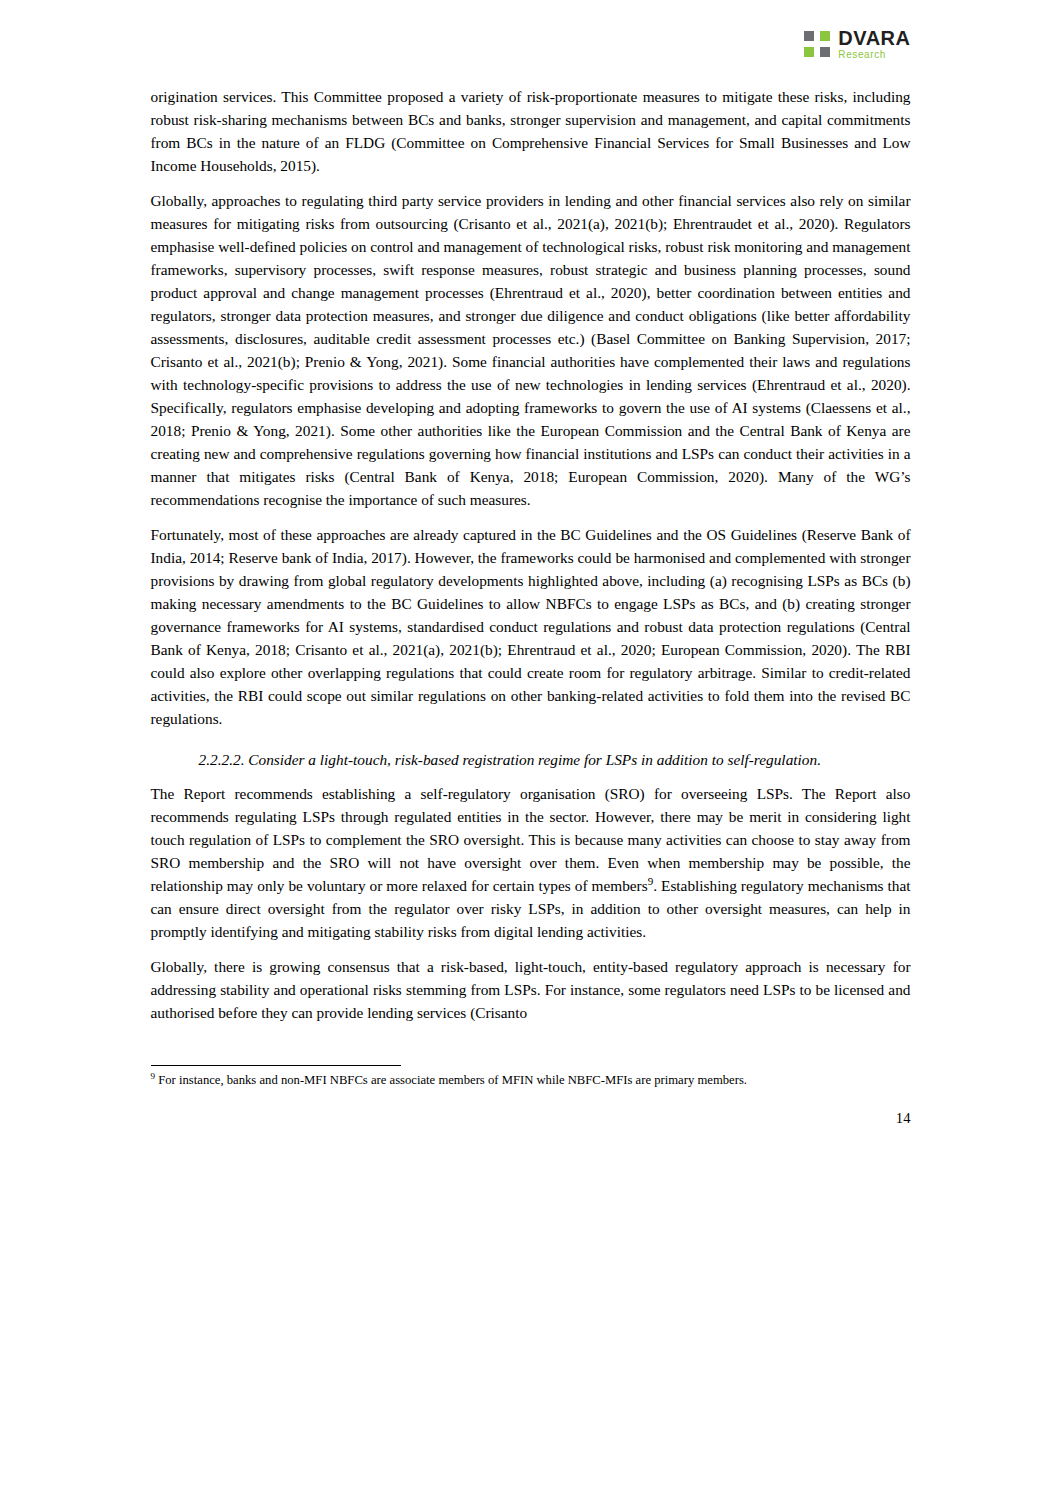DVARA Research
origination services. This Committee proposed a variety of risk-proportionate measures to mitigate these risks, including robust risk-sharing mechanisms between BCs and banks, stronger supervision and management, and capital commitments from BCs in the nature of an FLDG (Committee on Comprehensive Financial Services for Small Businesses and Low Income Households, 2015).
Globally, approaches to regulating third party service providers in lending and other financial services also rely on similar measures for mitigating risks from outsourcing (Crisanto et al., 2021(a), 2021(b); Ehrentraudet et al., 2020). Regulators emphasise well-defined policies on control and management of technological risks, robust risk monitoring and management frameworks, supervisory processes, swift response measures, robust strategic and business planning processes, sound product approval and change management processes (Ehrentraud et al., 2020), better coordination between entities and regulators, stronger data protection measures, and stronger due diligence and conduct obligations (like better affordability assessments, disclosures, auditable credit assessment processes etc.) (Basel Committee on Banking Supervision, 2017; Crisanto et al., 2021(b); Prenio & Yong, 2021). Some financial authorities have complemented their laws and regulations with technology-specific provisions to address the use of new technologies in lending services (Ehrentraud et al., 2020). Specifically, regulators emphasise developing and adopting frameworks to govern the use of AI systems (Claessens et al., 2018; Prenio & Yong, 2021). Some other authorities like the European Commission and the Central Bank of Kenya are creating new and comprehensive regulations governing how financial institutions and LSPs can conduct their activities in a manner that mitigates risks (Central Bank of Kenya, 2018; European Commission, 2020). Many of the WG’s recommendations recognise the importance of such measures.
Fortunately, most of these approaches are already captured in the BC Guidelines and the OS Guidelines (Reserve Bank of India, 2014; Reserve bank of India, 2017). However, the frameworks could be harmonised and complemented with stronger provisions by drawing from global regulatory developments highlighted above, including (a) recognising LSPs as BCs (b) making necessary amendments to the BC Guidelines to allow NBFCs to engage LSPs as BCs, and (b) creating stronger governance frameworks for AI systems, standardised conduct regulations and robust data protection regulations (Central Bank of Kenya, 2018; Crisanto et al., 2021(a), 2021(b); Ehrentraud et al., 2020; European Commission, 2020). The RBI could also explore other overlapping regulations that could create room for regulatory arbitrage. Similar to credit-related activities, the RBI could scope out similar regulations on other banking-related activities to fold them into the revised BC regulations.
2.2.2.2. Consider a light-touch, risk-based registration regime for LSPs in addition to self-regulation.
The Report recommends establishing a self-regulatory organisation (SRO) for overseeing LSPs. The Report also recommends regulating LSPs through regulated entities in the sector. However, there may be merit in considering light touch regulation of LSPs to complement the SRO oversight. This is because many activities can choose to stay away from SRO membership and the SRO will not have oversight over them. Even when membership may be possible, the relationship may only be voluntary or more relaxed for certain types of members9. Establishing regulatory mechanisms that can ensure direct oversight from the regulator over risky LSPs, in addition to other oversight measures, can help in promptly identifying and mitigating stability risks from digital lending activities.
Globally, there is growing consensus that a risk-based, light-touch, entity-based regulatory approach is necessary for addressing stability and operational risks stemming from LSPs. For instance, some regulators need LSPs to be licensed and authorised before they can provide lending services (Crisanto
9 For instance, banks and non-MFI NBFCs are associate members of MFIN while NBFC-MFIs are primary members.
14